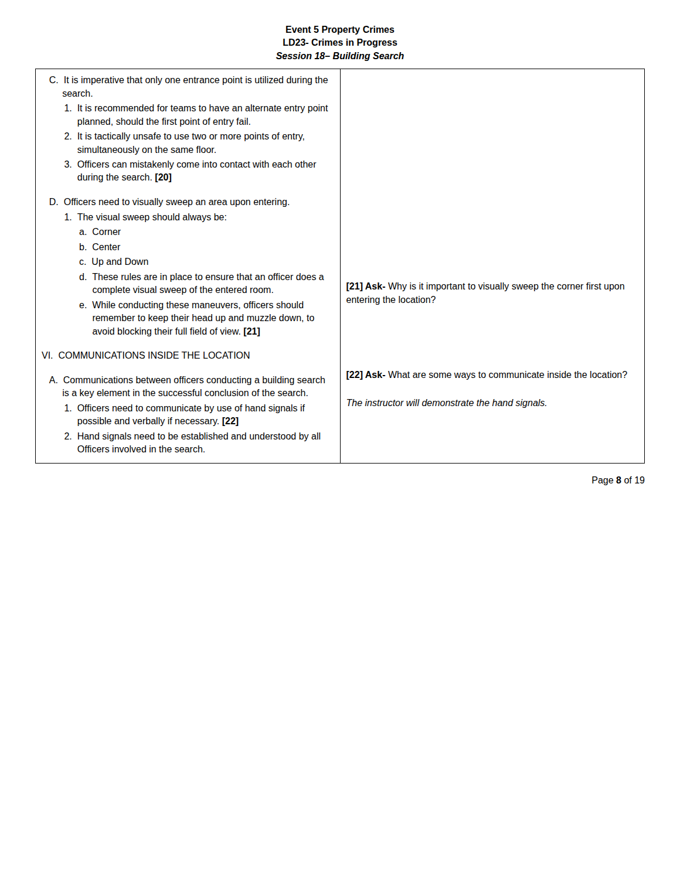Event 5 Property Crimes
LD23- Crimes in Progress
Session 18– Building Search
| C. It is imperative that only one entrance point is utilized during the search. 1. It is recommended for teams to have an alternate entry point planned, should the first point of entry fail. 2. It is tactically unsafe to use two or more points of entry, simultaneously on the same floor. 3. Officers can mistakenly come into contact with each other during the search. [20] D. Officers need to visually sweep an area upon entering. 1. The visual sweep should always be: a. Corner b. Center c. Up and Down d. These rules are in place to ensure that an officer does a complete visual sweep of the entered room. e. While conducting these maneuvers, officers should remember to keep their head up and muzzle down, to avoid blocking their full field of view. [21] VI. COMMUNICATIONS INSIDE THE LOCATION A. Communications between officers conducting a building search is a key element in the successful conclusion of the search. 1. Officers need to communicate by use of hand signals if possible and verbally if necessary. [22] 2. Hand signals need to be established and understood by all Officers involved in the search. | [21] Ask- Why is it important to visually sweep the corner first upon entering the location? [22] Ask- What are some ways to communicate inside the location? The instructor will demonstrate the hand signals. |
Page 8 of 19